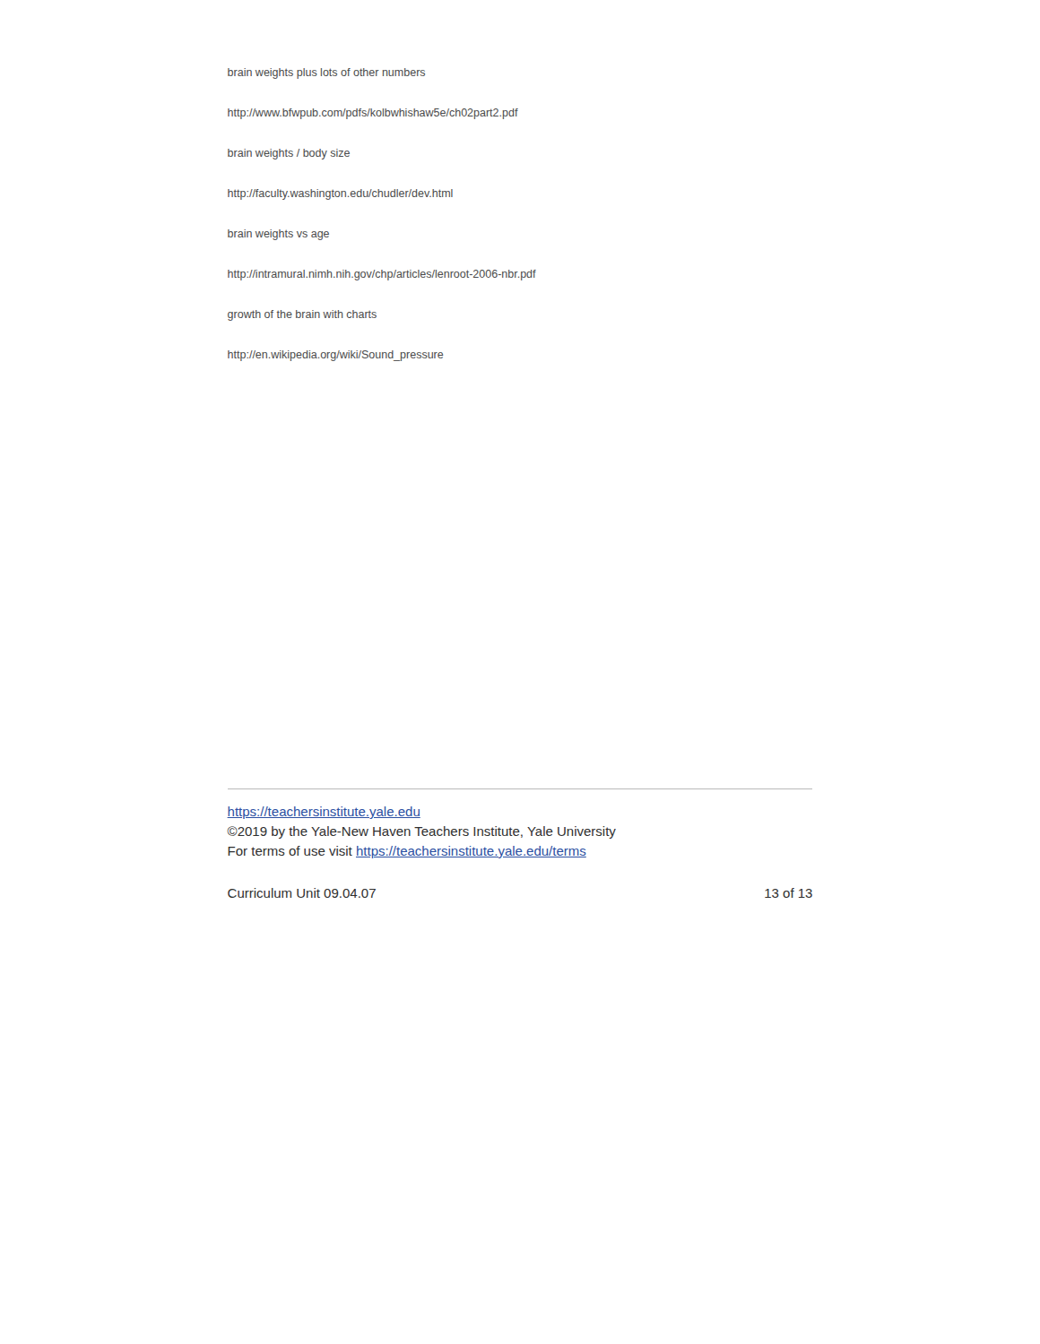brain weights plus lots of other numbers
http://www.bfwpub.com/pdfs/kolbwhishaw5e/ch02part2.pdf
brain weights / body size
http://faculty.washington.edu/chudler/dev.html
brain weights vs age
http://intramural.nimh.nih.gov/chp/articles/lenroot-2006-nbr.pdf
growth of the brain with charts
http://en.wikipedia.org/wiki/Sound_pressure
https://teachersinstitute.yale.edu
©2019 by the Yale-New Haven Teachers Institute, Yale University
For terms of use visit https://teachersinstitute.yale.edu/terms
Curriculum Unit 09.04.07 13 of 13